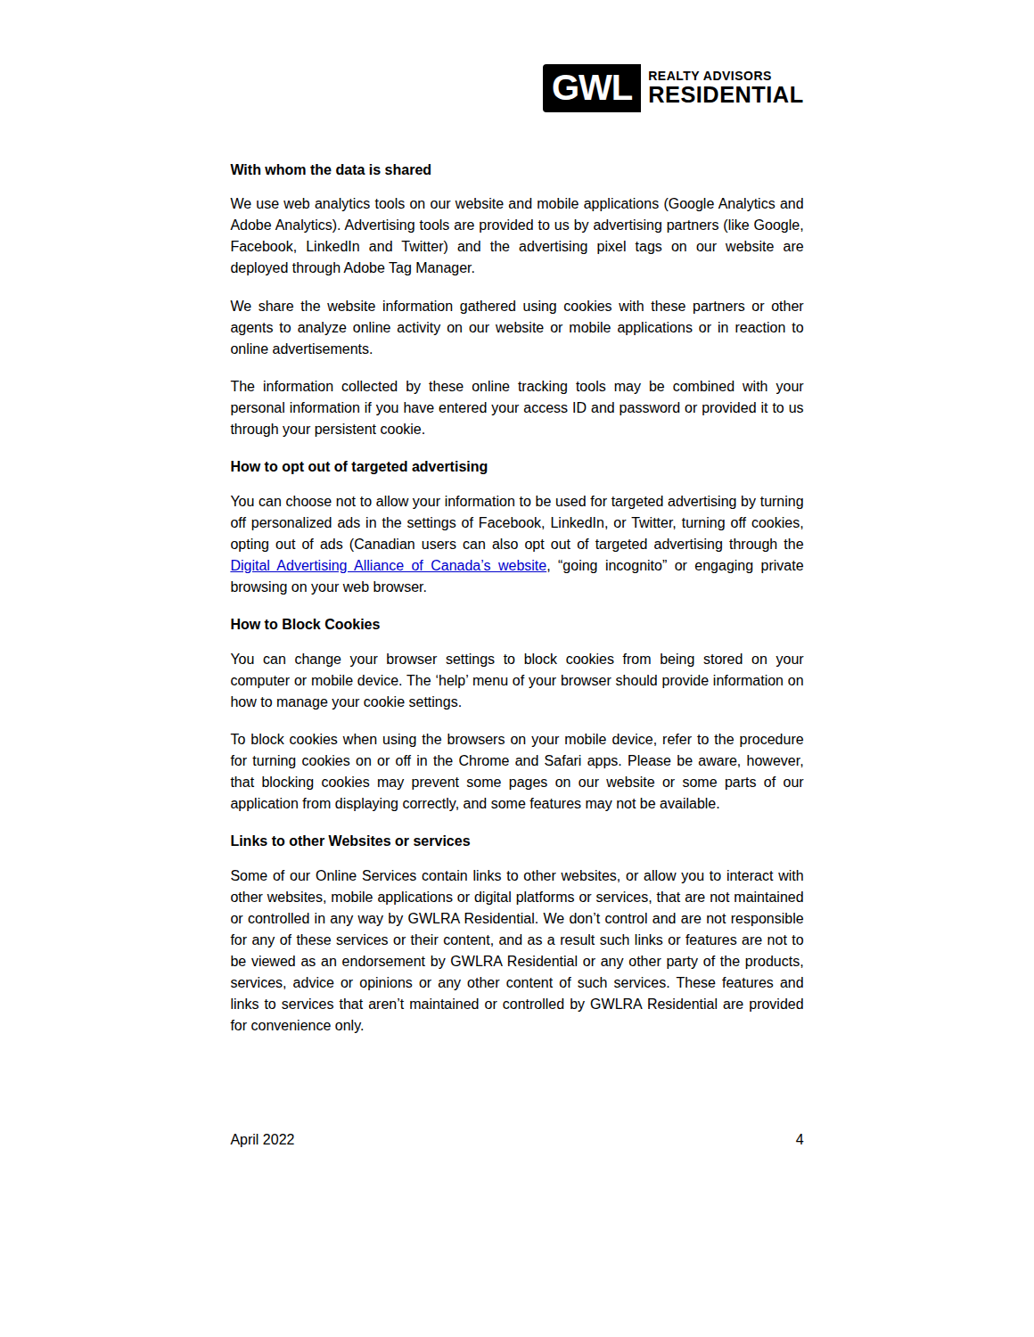GWL
REALTY ADVISORS RESIDENTIAL
With whom the data is shared
We use web analytics tools on our website and mobile applications (Google Analytics and Adobe Analytics). Advertising tools are provided to us by advertising partners (like Google, Facebook, LinkedIn and Twitter) and the advertising pixel tags on our website are deployed through Adobe Tag Manager.
We share the website information gathered using cookies with these partners or other agents to analyze online activity on our website or mobile applications or in reaction to online advertisements.
The information collected by these online tracking tools may be combined with your personal information if you have entered your access ID and password or provided it to us through your persistent cookie.
How to opt out of targeted advertising
You can choose not to allow your information to be used for targeted advertising by turning off personalized ads in the settings of Facebook, LinkedIn, or Twitter, turning off cookies, opting out of ads (Canadian users can also opt out of targeted advertising through the Digital Advertising Alliance of Canada’s website, “going incognito” or engaging private browsing on your web browser.
How to Block Cookies
You can change your browser settings to block cookies from being stored on your computer or mobile device. The ‘help’ menu of your browser should provide information on how to manage your cookie settings.
To block cookies when using the browsers on your mobile device, refer to the procedure for turning cookies on or off in the Chrome and Safari apps. Please be aware, however, that blocking cookies may prevent some pages on our website or some parts of our application from displaying correctly, and some features may not be available.
Links to other Websites or services
Some of our Online Services contain links to other websites, or allow you to interact with other websites, mobile applications or digital platforms or services, that are not maintained or controlled in any way by GWLRA Residential. We don’t control and are not responsible for any of these services or their content, and as a result such links or features are not to be viewed as an endorsement by GWLRA Residential or any other party of the products, services, advice or opinions or any other content of such services. These features and links to services that aren’t maintained or controlled by GWLRA Residential are provided for convenience only.
April 2022 4